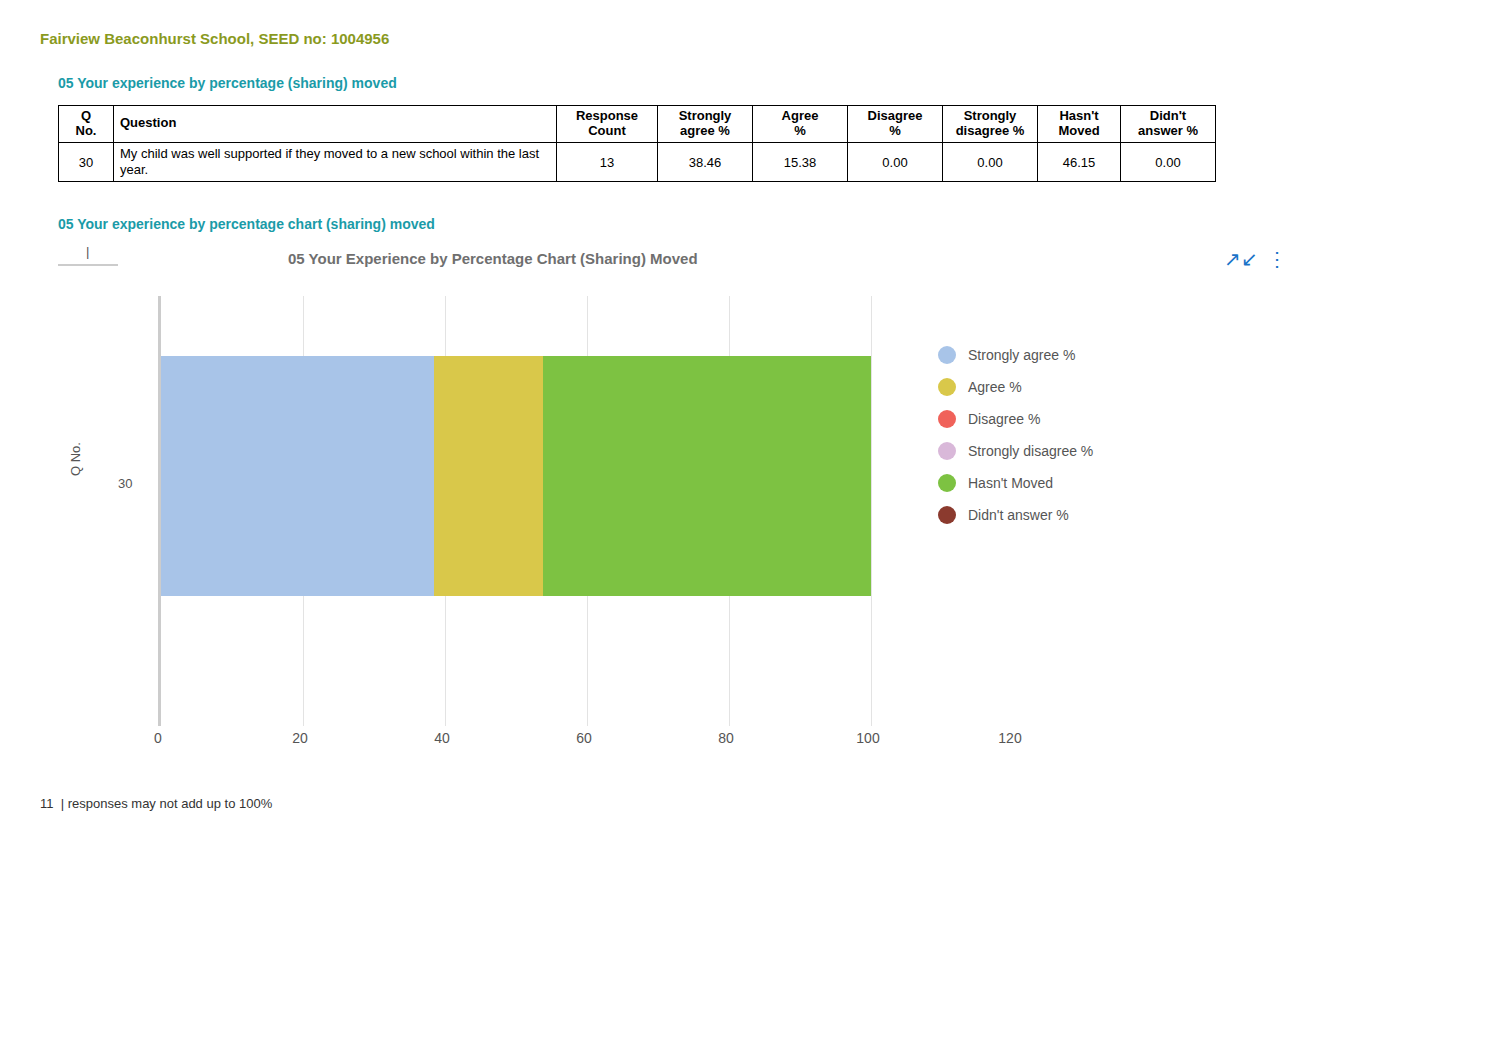Fairview Beaconhurst School, SEED no: 1004956
05 Your experience by percentage (sharing) moved
| Q No. | Question | Response Count | Strongly agree % | Agree % | Disagree % | Strongly disagree % | Hasn't Moved | Didn't answer % |
| --- | --- | --- | --- | --- | --- | --- | --- | --- |
| 30 | My child was well supported if they moved to a new school within the last year. | 13 | 38.46 | 15.38 | 0.00 | 0.00 | 46.15 | 0.00 |
05 Your experience by percentage chart (sharing) moved
|
05 Your Experience by Percentage Chart (Sharing) Moved
↗↙
⋮
Q No.
30
0
20
40
60
80
100
120
Strongly agree %
Agree %
Disagree %
Strongly disagree %
Hasn't Moved
Didn't answer %
11 | responses may not add up to 100%